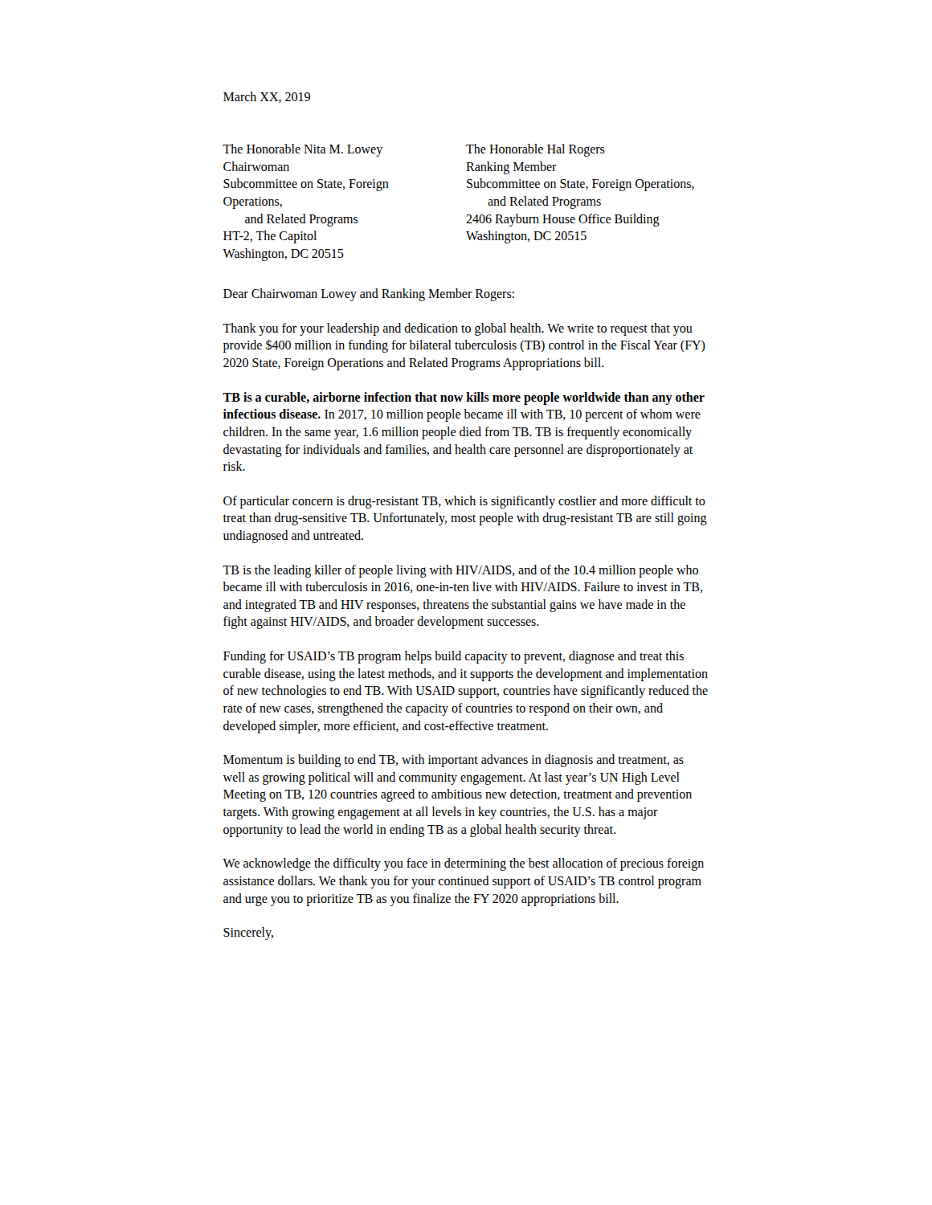March XX, 2019
| The Honorable Nita M. Lowey Chairwoman Subcommittee on State, Foreign Operations, and Related Programs HT-2, The Capitol Washington, DC 20515 | The Honorable Hal Rogers Ranking Member Subcommittee on State, Foreign Operations, and Related Programs 2406 Rayburn House Office Building Washington, DC 20515 |
Dear Chairwoman Lowey and Ranking Member Rogers:
Thank you for your leadership and dedication to global health. We write to request that you provide $400 million in funding for bilateral tuberculosis (TB) control in the Fiscal Year (FY) 2020 State, Foreign Operations and Related Programs Appropriations bill.
TB is a curable, airborne infection that now kills more people worldwide than any other infectious disease. In 2017, 10 million people became ill with TB, 10 percent of whom were children. In the same year, 1.6 million people died from TB. TB is frequently economically devastating for individuals and families, and health care personnel are disproportionately at risk.
Of particular concern is drug-resistant TB, which is significantly costlier and more difficult to treat than drug-sensitive TB. Unfortunately, most people with drug-resistant TB are still going undiagnosed and untreated.
TB is the leading killer of people living with HIV/AIDS, and of the 10.4 million people who became ill with tuberculosis in 2016, one-in-ten live with HIV/AIDS. Failure to invest in TB, and integrated TB and HIV responses, threatens the substantial gains we have made in the fight against HIV/AIDS, and broader development successes.
Funding for USAID’s TB program helps build capacity to prevent, diagnose and treat this curable disease, using the latest methods, and it supports the development and implementation of new technologies to end TB. With USAID support, countries have significantly reduced the rate of new cases, strengthened the capacity of countries to respond on their own, and developed simpler, more efficient, and cost-effective treatment.
Momentum is building to end TB, with important advances in diagnosis and treatment, as well as growing political will and community engagement. At last year’s UN High Level Meeting on TB, 120 countries agreed to ambitious new detection, treatment and prevention targets. With growing engagement at all levels in key countries, the U.S. has a major opportunity to lead the world in ending TB as a global health security threat.
We acknowledge the difficulty you face in determining the best allocation of precious foreign assistance dollars. We thank you for your continued support of USAID’s TB control program and urge you to prioritize TB as you finalize the FY 2020 appropriations bill.
Sincerely,